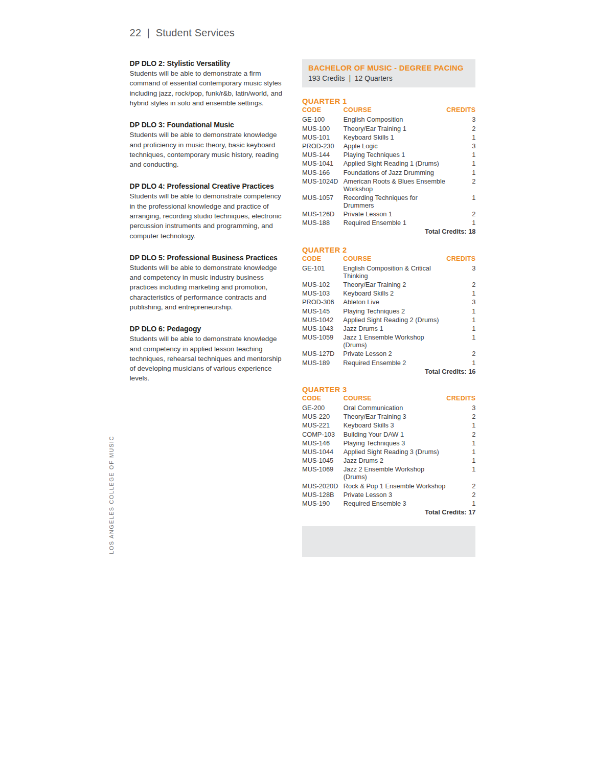Los Angeles College of Music
22 | Student Services
DP DLO 2: Stylistic Versatility
Students will be able to demonstrate a firm command of essential contemporary music styles including jazz, rock/pop, funk/r&b, latin/world, and hybrid styles in solo and ensemble settings.
DP DLO 3: Foundational Music
Students will be able to demonstrate knowledge and proficiency in music theory, basic keyboard techniques, contemporary music history, reading and conducting.
DP DLO 4: Professional Creative Practices
Students will be able to demonstrate competency in the professional knowledge and practice of arranging, recording studio techniques, electronic percussion instruments and programming, and computer technology.
DP DLO 5: Professional Business Practices
Students will be able to demonstrate knowledge and competency in music industry business practices including marketing and promotion, characteristics of performance contracts and publishing, and entrepreneurship.
DP DLO 6: Pedagogy
Students will be able to demonstrate knowledge and competency in applied lesson teaching techniques, rehearsal techniques and mentorship of developing musicians of various experience levels.
BACHELOR OF MUSIC - DEGREE PACING
193 Credits | 12 Quarters
QUARTER 1
| CODE | COURSE | CREDITS |
| --- | --- | --- |
| GE-100 | English Composition | 3 |
| MUS-100 | Theory/Ear Training 1 | 2 |
| MUS-101 | Keyboard Skills 1 | 1 |
| PROD-230 | Apple Logic | 3 |
| MUS-144 | Playing Techniques 1 | 1 |
| MUS-1041 | Applied Sight Reading 1 (Drums) | 1 |
| MUS-166 | Foundations of Jazz Drumming | 1 |
| MUS-1024D | American Roots & Blues Ensemble Workshop | 2 |
| MUS-1057 | Recording Techniques for Drummers | 1 |
| MUS-126D | Private Lesson 1 | 2 |
| MUS-188 | Required Ensemble 1 | 1 |
| Total Credits: 18 |
QUARTER 2
| CODE | COURSE | CREDITS |
| --- | --- | --- |
| GE-101 | English Composition & Critical Thinking | 3 |
| MUS-102 | Theory/Ear Training 2 | 2 |
| MUS-103 | Keyboard Skills 2 | 1 |
| PROD-306 | Ableton Live | 3 |
| MUS-145 | Playing Techniques 2 | 1 |
| MUS-1042 | Applied Sight Reading 2 (Drums) | 1 |
| MUS-1043 | Jazz Drums 1 | 1 |
| MUS-1059 | Jazz 1 Ensemble Workshop (Drums) | 1 |
| MUS-127D | Private Lesson 2 | 2 |
| MUS-189 | Required Ensemble 2 | 1 |
| Total Credits: 16 |
QUARTER 3
| CODE | COURSE | CREDITS |
| --- | --- | --- |
| GE-200 | Oral Communication | 3 |
| MUS-220 | Theory/Ear Training 3 | 2 |
| MUS-221 | Keyboard Skills 3 | 1 |
| COMP-103 | Building Your DAW 1 | 2 |
| MUS-146 | Playing Techniques 3 | 1 |
| MUS-1044 | Applied Sight Reading 3 (Drums) | 1 |
| MUS-1045 | Jazz Drums 2 | 1 |
| MUS-1069 | Jazz 2 Ensemble Workshop (Drums) | 1 |
| MUS-2020D | Rock & Pop 1 Ensemble Workshop | 2 |
| MUS-128B | Private Lesson 3 | 2 |
| MUS-190 | Required Ensemble 3 | 1 |
| Total Credits: 17 |